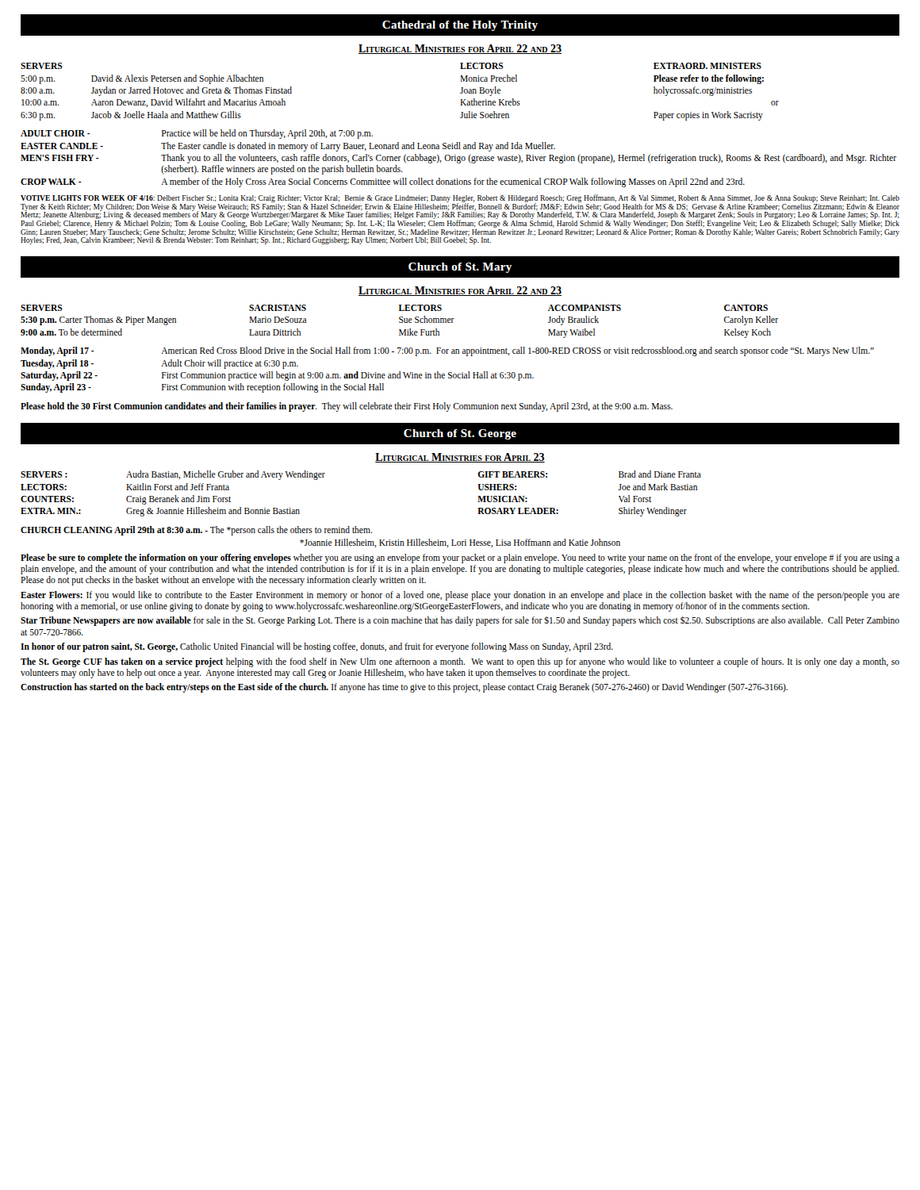Cathedral of the Holy Trinity
Liturgical Ministries for April 22 and 23
| Servers | | Lectors | Extraord. Ministers |
| 5:00 p.m. | David & Alexis Petersen and Sophie Albachten | Monica Prechel | Please refer to the following: |
| 8:00 a.m. | Jaydan or Jarred Hotovec and Greta & Thomas Finstad | Joan Boyle | holycrossafc.org/ministries |
| 10:00 a.m. | Aaron Dewanz, David Wilfahrt and Macarius Amoah | Katherine Krebs | or |
| 6:30 p.m. | Jacob & Joelle Haala and Matthew Gillis | Julie Soehren | Paper copies in Work Sacristy |
| ADULT CHOIR - | Practice will be held on Thursday, April 20th, at 7:00 p.m. |
| EASTER CANDLE - | The Easter candle is donated in memory of Larry Bauer, Leonard and Leona Seidl and Ray and Ida Mueller. |
| MEN'S FISH FRY - | Thank you to all the volunteers, cash raffle donors, Carl's Corner (cabbage), Origo (grease waste), River Region (propane), Hermel (refrigeration truck), Rooms & Rest (cardboard), and Msgr. Richter (sherbert). Raffle winners are posted on the parish bulletin boards. |
| CROP WALK - | A member of the Holy Cross Area Social Concerns Committee will collect donations for the ecumenical CROP Walk following Masses on April 22nd and 23rd. |
VOTIVE LIGHTS FOR WEEK OF 4/16: Delbert Fischer Sr.; Lonita Kral; Craig Richter; Victor Kral; Bernie & Grace Lindmeier; Danny Hegler, Robert & Hildegard Roesch; Greg Hoffmann, Art & Val Simmet, Robert & Anna Simmet, Joe & Anna Soukup; Steve Reinhart; Int. Caleb Tyner & Keith Richter; My Children; Don Weise & Mary Weise Weirauch; RS Family; Stan & Hazel Schneider; Erwin & Elaine Hillesheim; Pfeiffer, Bonnell & Burdorf; JM&F; Edwin Sehr; Good Health for MS & DS; Gervase & Arline Krambeer; Cornelius Zitzmann; Edwin & Eleanor Mertz; Jeanette Altenburg; Living & deceased members of Mary & George Wurtzberger/Margaret & Mike Tauer families; Helget Family; J&R Families; Ray & Dorothy Manderfeld, T.W. & Clara Manderfeld, Joseph & Margaret Zenk; Souls in Purgatory; Leo & Lorraine James; Sp. Int. J; Paul Griebel; Clarence, Henry & Michael Polzin; Tom & Louise Cooling, Bob LeGare; Wally Neumann; Sp. Int. L-K; Ila Wieseler; Clem Hoffman; George & Alma Schmid, Harold Schmid & Wally Wendinger; Don Steffl; Evangeline Veit; Leo & Elizabeth Schugel; Sally Mielke; Dick Ginn; Lauren Stueber; Mary Tauscheck; Gene Schultz; Jerome Schultz; Willie Kirschstein; Gene Schultz; Herman Rewitzer, Sr.; Madeline Rewitzer; Herman Rewitzer Jr.; Leonard Rewitzer; Leonard & Alice Portner; Roman & Dorothy Kahle; Walter Gareis; Robert Schnobrich Family; Gary Hoyles; Fred, Jean, Calvin Krambeer; Nevil & Brenda Webster: Tom Reinhart; Sp. Int.; Richard Guggisberg; Ray Ulmen; Norbert Ubl; Bill Goebel; Sp. Int.
Church of St. Mary
Liturgical Ministries for April 22 and 23
| Servers | Sacristans | Lectors | Accompanists | Cantors |
| 5:30 p.m. Carter Thomas & Piper Mangen | Mario DeSouza | Sue Schommer | Jody Braulick | Carolyn Keller |
| 9:00 a.m. To be determined | Laura Dittrich | Mike Furth | Mary Waibel | Kelsey Koch |
| Monday, April 17 - | American Red Cross Blood Drive in the Social Hall from 1:00 - 7:00 p.m. For an appointment, call 1-800-RED CROSS or visit redcrossblood.org and search sponsor code “St. Marys New Ulm.” |
| Tuesday, April 18 - | Adult Choir will practice at 6:30 p.m. |
| Saturday, April 22 - | First Communion practice will begin at 9:00 a.m. and Divine and Wine in the Social Hall at 6:30 p.m. |
| Sunday, April 23 - | First Communion with reception following in the Social Hall |
Please hold the 30 First Communion candidates and their families in prayer. They will celebrate their First Holy Communion next Sunday, April 23rd, at the 9:00 a.m. Mass.
Church of St. George
Liturgical Ministries for April 23
| Servers : | Audra Bastian, Michelle Gruber and Avery Wendinger | Gift Bearers: | Brad and Diane Franta |
| Lectors: | Kaitlin Forst and Jeff Franta | Ushers: | Joe and Mark Bastian |
| Counters: | Craig Beranek and Jim Forst | Musician: | Val Forst |
| Extra. Min.: | Greg & Joannie Hillesheim and Bonnie Bastian | Rosary Leader: | Shirley Wendinger |
CHURCH CLEANING April 29th at 8:30 a.m. - The *person calls the others to remind them.
*Joannie Hillesheim, Kristin Hillesheim, Lori Hesse, Lisa Hoffmann and Katie Johnson
Please be sure to complete the information on your offering envelopes whether you are using an envelope from your packet or a plain envelope. You need to write your name on the front of the envelope, your envelope # if you are using a plain envelope, and the amount of your contribution and what the intended contribution is for if it is in a plain envelope. If you are donating to multiple categories, please indicate how much and where the contributions should be applied. Please do not put checks in the basket without an envelope with the necessary information clearly written on it.
Easter Flowers: If you would like to contribute to the Easter Environment in memory or honor of a loved one, please place your donation in an envelope and place in the collection basket with the name of the person/people you are honoring with a memorial, or use online giving to donate by going to www.holycrossafc.weshareonline.org/StGeorgeEasterFlowers, and indicate who you are donating in memory of/honor of in the comments section.
Star Tribune Newspapers are now available for sale in the St. George Parking Lot. There is a coin machine that has daily papers for sale for $1.50 and Sunday papers which cost $2.50. Subscriptions are also available. Call Peter Zambino at 507-720-7866.
In honor of our patron saint, St. George, Catholic United Financial will be hosting coffee, donuts, and fruit for everyone following Mass on Sunday, April 23rd.
The St. George CUF has taken on a service project helping with the food shelf in New Ulm one afternoon a month. We want to open this up for anyone who would like to volunteer a couple of hours. It is only one day a month, so volunteers may only have to help out once a year. Anyone interested may call Greg or Joanie Hillesheim, who have taken it upon themselves to coordinate the project.
Construction has started on the back entry/steps on the East side of the church. If anyone has time to give to this project, please contact Craig Beranek (507-276-2460) or David Wendinger (507-276-3166).